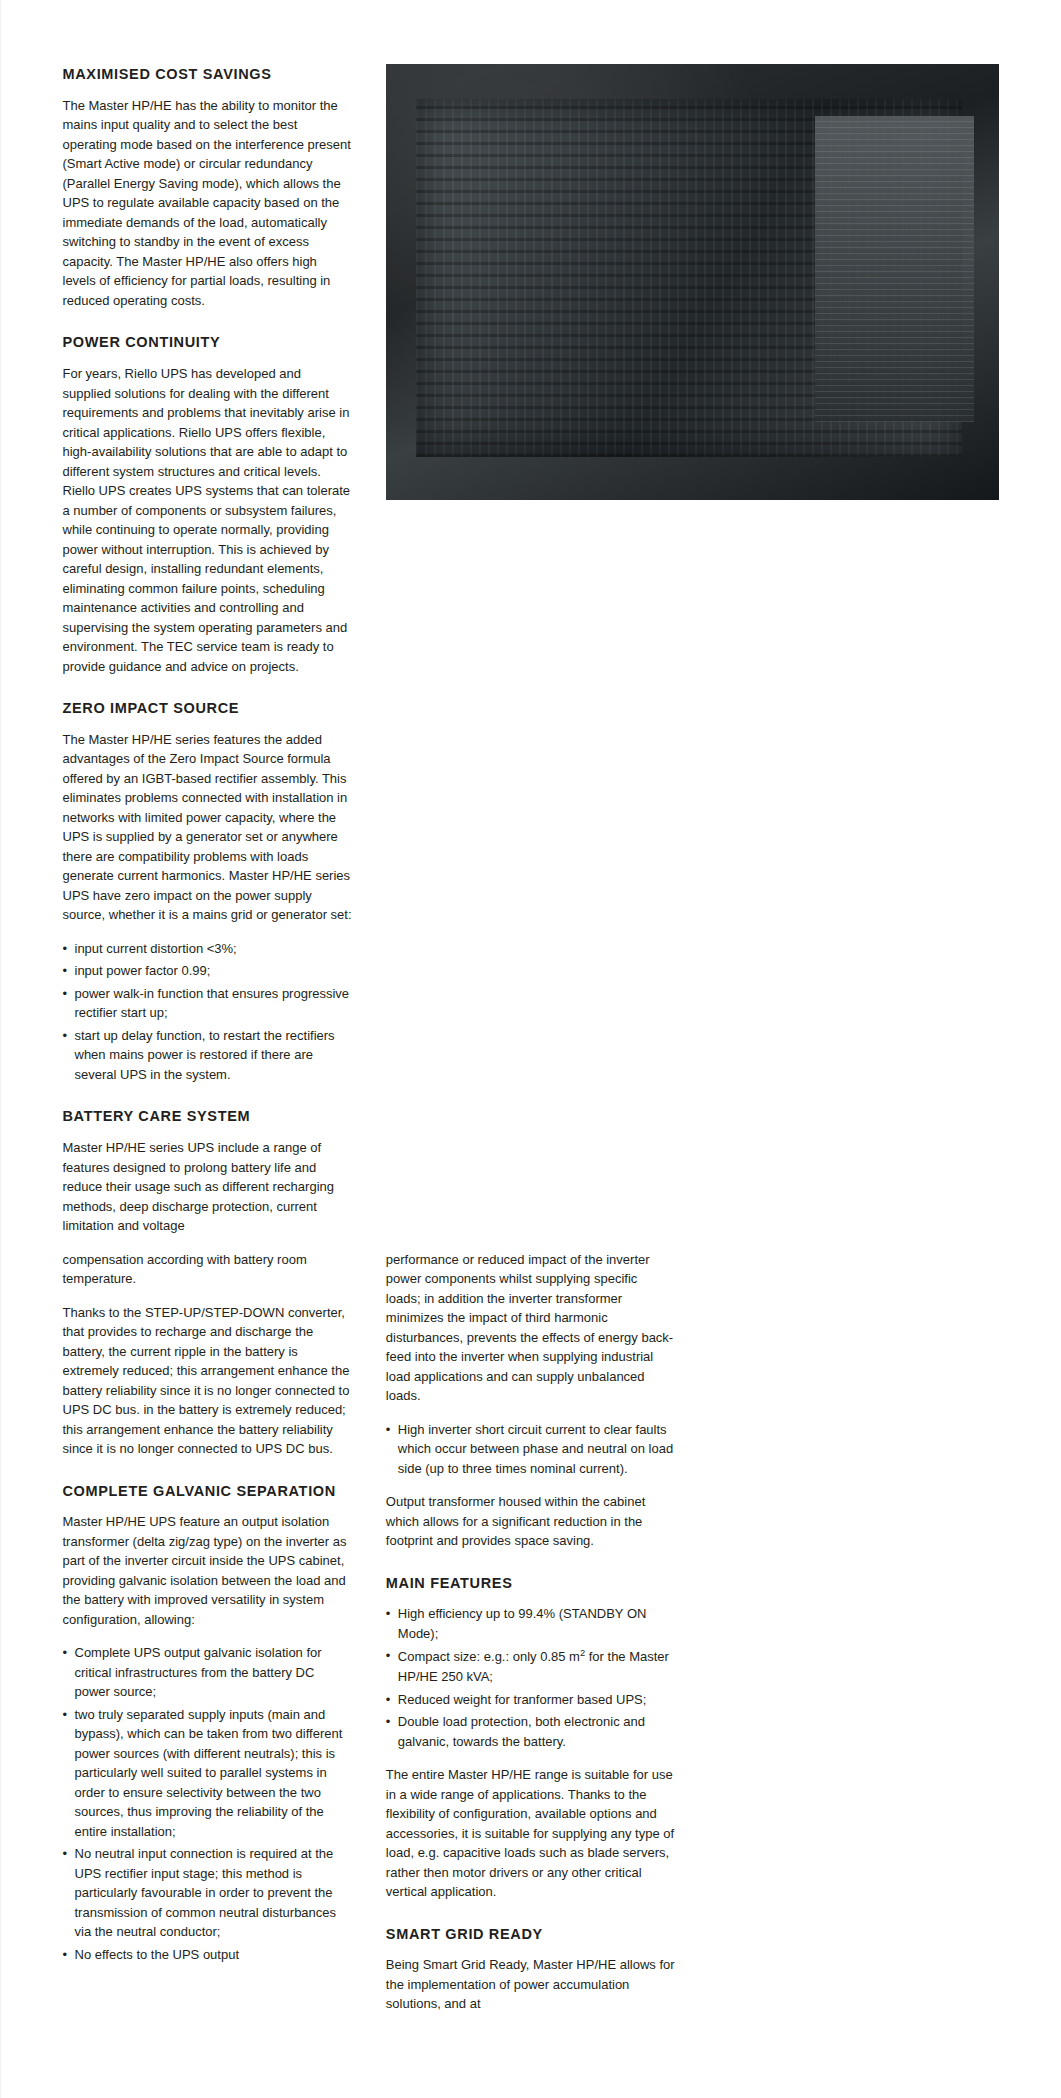Maximised cost savings
The Master HP/HE has the ability to monitor the mains input quality and to select the best operating mode based on the interference present (Smart Active mode) or circular redundancy (Parallel Energy Saving mode), which allows the UPS to regulate available capacity based on the immediate demands of the load, automatically switching to standby in the event of excess capacity. The Master HP/HE also offers high levels of efficiency for partial loads, resulting in reduced operating costs.
Power continuity
For years, Riello UPS has developed and supplied solutions for dealing with the different requirements and problems that inevitably arise in critical applications. Riello UPS offers flexible, high-availability solutions that are able to adapt to different system structures and critical levels. Riello UPS creates UPS systems that can tolerate a number of components or subsystem failures, while continuing to operate normally, providing power without interruption. This is achieved by careful design, installing redundant elements, eliminating common failure points, scheduling maintenance activities and controlling and supervising the system operating parameters and environment. The TEC service team is ready to provide guidance and advice on projects.
Zero impact source
The Master HP/HE series features the added advantages of the Zero Impact Source formula offered by an IGBT-based rectifier assembly. This eliminates problems connected with installation in networks with limited power capacity, where the UPS is supplied by a generator set or anywhere there are compatibility problems with loads generate current harmonics. Master HP/HE series UPS have zero impact on the power supply source, whether it is a mains grid or generator set:
input current distortion <3%;
input power factor 0.99;
power walk-in function that ensures progressive rectifier start up;
start up delay function, to restart the rectifiers when mains power is restored if there are several UPS in the system.
Battery care system
Master HP/HE series UPS include a range of features designed to prolong battery life and reduce their usage such as different recharging methods, deep discharge protection, current limitation and voltage
compensation according with battery room temperature.
Thanks to the STEP-UP/STEP-DOWN converter, that provides to recharge and discharge the battery, the current ripple in the battery is extremely reduced; this arrangement enhance the battery reliability since it is no longer connected to UPS DC bus. in the battery is extremely reduced; this arrangement enhance the battery reliability since it is no longer connected to UPS DC bus.
Complete galvanic separation
Master HP/HE UPS feature an output isolation transformer (delta zig/zag type) on the inverter as part of the inverter circuit inside the UPS cabinet, providing galvanic isolation between the load and the battery with improved versatility in system configuration, allowing:
Complete UPS output galvanic isolation for critical infrastructures from the battery DC power source;
two truly separated supply inputs (main and bypass), which can be taken from two different power sources (with different neutrals); this is particularly well suited to parallel systems in order to ensure selectivity between the two sources, thus improving the reliability of the entire installation;
No neutral input connection is required at the UPS rectifier input stage; this method is particularly favourable in order to prevent the transmission of common neutral disturbances via the neutral conductor;
No effects to the UPS output
performance or reduced impact of the inverter power components whilst supplying specific loads; in addition the inverter transformer minimizes the impact of third harmonic disturbances, prevents the effects of energy back-feed into the inverter when supplying industrial load applications and can supply unbalanced loads.
High inverter short circuit current to clear faults which occur between phase and neutral on load side (up to three times nominal current).
Output transformer housed within the cabinet which allows for a significant reduction in the footprint and provides space saving.
Main features
High efficiency up to 99.4% (STANDBY ON Mode);
Compact size: e.g.: only 0.85 m2 for the Master HP/HE 250 kVA;
Reduced weight for tranformer based UPS;
Double load protection, both electronic and galvanic, towards the battery.
The entire Master HP/HE range is suitable for use in a wide range of applications. Thanks to the flexibility of configuration, available options and accessories, it is suitable for supplying any type of load, e.g. capacitive loads such as blade servers, rather then motor drivers or any other critical vertical application.
Smart grid ready
Being Smart Grid Ready, Master HP/HE allows for the implementation of power accumulation solutions, and at